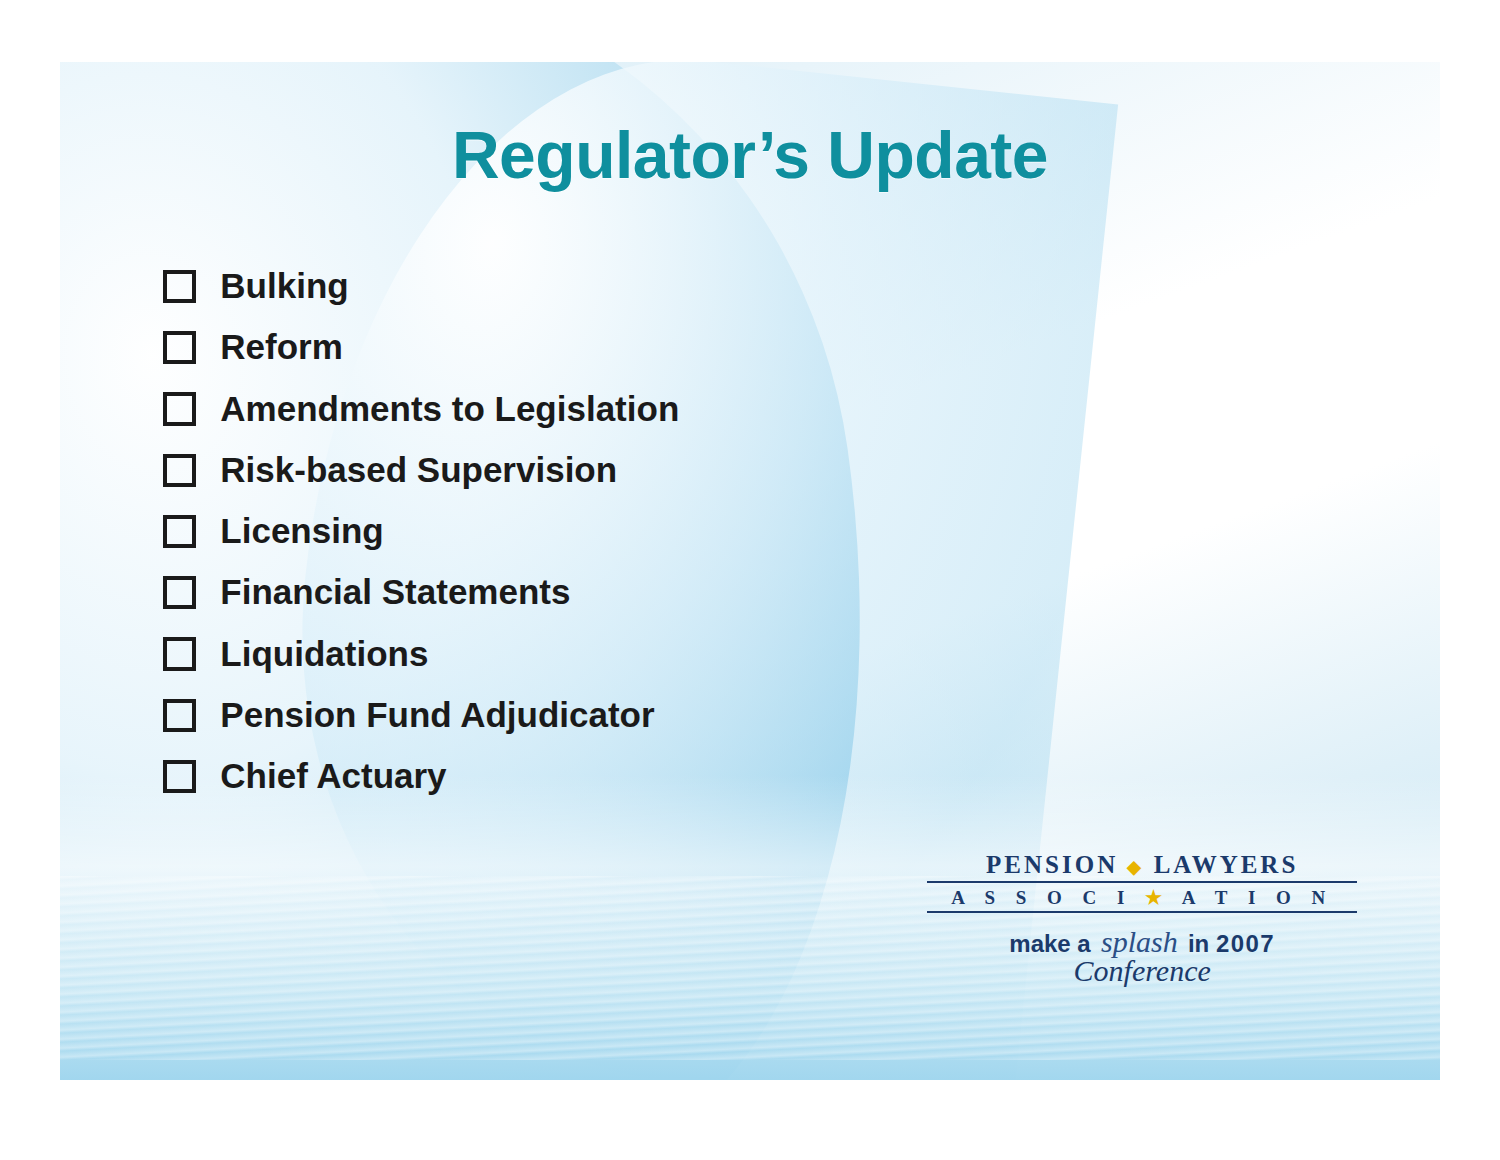Regulator’s Update
Bulking
Reform
Amendments to Legislation
Risk-based Supervision
Licensing
Financial Statements
Liquidations
Pension Fund Adjudicator
Chief Actuary
PENSION ◆ LAWYERS
A S S O C I ★ A T I O N
make a splash in 2007
Conference